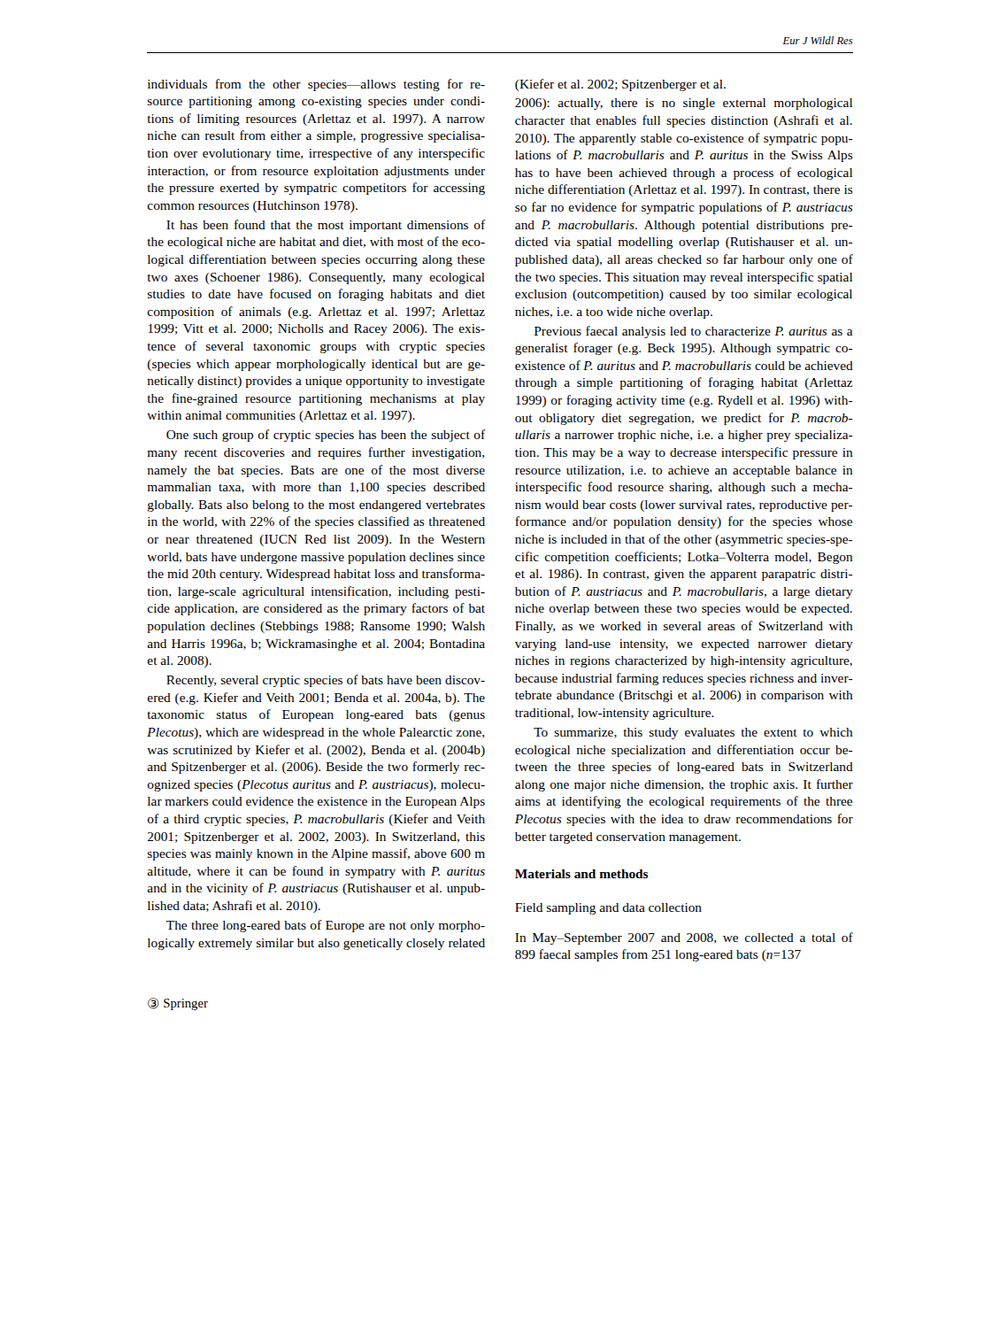Eur J Wildl Res
individuals from the other species—allows testing for resource partitioning among co-existing species under conditions of limiting resources (Arlettaz et al. 1997). A narrow niche can result from either a simple, progressive specialisation over evolutionary time, irrespective of any interspecific interaction, or from resource exploitation adjustments under the pressure exerted by sympatric competitors for accessing common resources (Hutchinson 1978).
It has been found that the most important dimensions of the ecological niche are habitat and diet, with most of the ecological differentiation between species occurring along these two axes (Schoener 1986). Consequently, many ecological studies to date have focused on foraging habitats and diet composition of animals (e.g. Arlettaz et al. 1997; Arlettaz 1999; Vitt et al. 2000; Nicholls and Racey 2006). The existence of several taxonomic groups with cryptic species (species which appear morphologically identical but are genetically distinct) provides a unique opportunity to investigate the fine-grained resource partitioning mechanisms at play within animal communities (Arlettaz et al. 1997).
One such group of cryptic species has been the subject of many recent discoveries and requires further investigation, namely the bat species. Bats are one of the most diverse mammalian taxa, with more than 1,100 species described globally. Bats also belong to the most endangered vertebrates in the world, with 22% of the species classified as threatened or near threatened (IUCN Red list 2009). In the Western world, bats have undergone massive population declines since the mid 20th century. Widespread habitat loss and transformation, large-scale agricultural intensification, including pesticide application, are considered as the primary factors of bat population declines (Stebbings 1988; Ransome 1990; Walsh and Harris 1996a, b; Wickramasinghe et al. 2004; Bontadina et al. 2008).
Recently, several cryptic species of bats have been discovered (e.g. Kiefer and Veith 2001; Benda et al. 2004a, b). The taxonomic status of European long-eared bats (genus Plecotus), which are widespread in the whole Palearctic zone, was scrutinized by Kiefer et al. (2002), Benda et al. (2004b) and Spitzenberger et al. (2006). Beside the two formerly recognized species (Plecotus auritus and P. austriacus), molecular markers could evidence the existence in the European Alps of a third cryptic species, P. macrobullaris (Kiefer and Veith 2001; Spitzenberger et al. 2002, 2003). In Switzerland, this species was mainly known in the Alpine massif, above 600 m altitude, where it can be found in sympatry with P. auritus and in the vicinity of P. austriacus (Rutishauser et al. unpublished data; Ashrafi et al. 2010).
The three long-eared bats of Europe are not only morphologically extremely similar but also genetically closely related (Kiefer et al. 2002; Spitzenberger et al.
2006): actually, there is no single external morphological character that enables full species distinction (Ashrafi et al. 2010). The apparently stable co-existence of sympatric populations of P. macrobullaris and P. auritus in the Swiss Alps has to have been achieved through a process of ecological niche differentiation (Arlettaz et al. 1997). In contrast, there is so far no evidence for sympatric populations of P. austriacus and P. macrobullaris. Although potential distributions predicted via spatial modelling overlap (Rutishauser et al. unpublished data), all areas checked so far harbour only one of the two species. This situation may reveal interspecific spatial exclusion (outcompetition) caused by too similar ecological niches, i.e. a too wide niche overlap.
Previous faecal analysis led to characterize P. auritus as a generalist forager (e.g. Beck 1995). Although sympatric co-existence of P. auritus and P. macrobullaris could be achieved through a simple partitioning of foraging habitat (Arlettaz 1999) or foraging activity time (e.g. Rydell et al. 1996) without obligatory diet segregation, we predict for P. macrobullaris a narrower trophic niche, i.e. a higher prey specialization. This may be a way to decrease interspecific pressure in resource utilization, i.e. to achieve an acceptable balance in interspecific food resource sharing, although such a mechanism would bear costs (lower survival rates, reproductive performance and/or population density) for the species whose niche is included in that of the other (asymmetric species-specific competition coefficients; Lotka–Volterra model, Begon et al. 1986). In contrast, given the apparent parapatric distribution of P. austriacus and P. macrobullaris, a large dietary niche overlap between these two species would be expected. Finally, as we worked in several areas of Switzerland with varying land-use intensity, we expected narrower dietary niches in regions characterized by high-intensity agriculture, because industrial farming reduces species richness and invertebrate abundance (Britschgi et al. 2006) in comparison with traditional, low-intensity agriculture.
To summarize, this study evaluates the extent to which ecological niche specialization and differentiation occur between the three species of long-eared bats in Switzerland along one major niche dimension, the trophic axis. It further aims at identifying the ecological requirements of the three Plecotus species with the idea to draw recommendations for better targeted conservation management.
Materials and methods
Field sampling and data collection
In May–September 2007 and 2008, we collected a total of 899 faecal samples from 251 long-eared bats (n=137
③ Springer